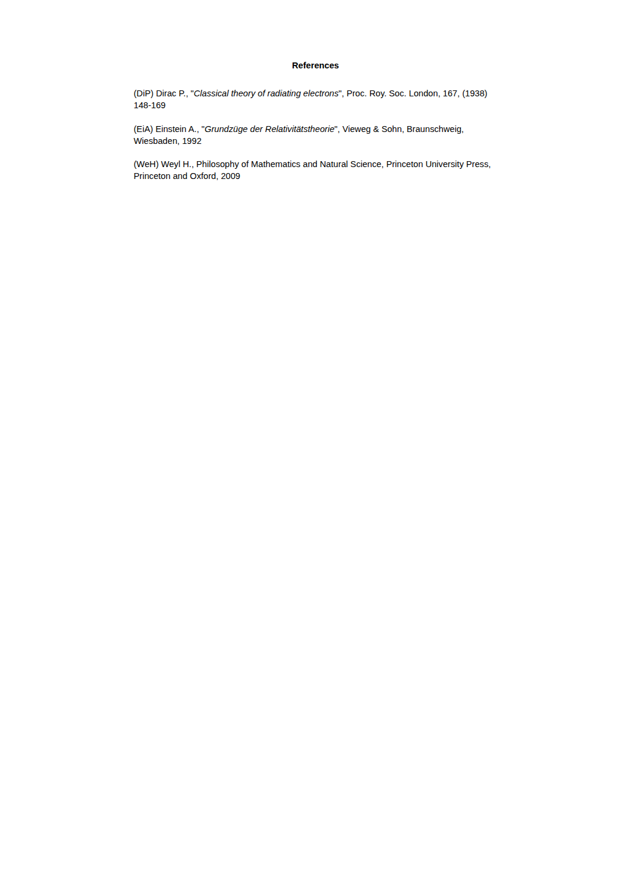References
(DiP) Dirac P., "Classical theory of radiating electrons", Proc. Roy. Soc. London, 167, (1938) 148-169
(EiA) Einstein A., "Grundzüge der Relativitätstheorie", Vieweg & Sohn, Braunschweig, Wiesbaden, 1992
(WeH) Weyl H., Philosophy of Mathematics and Natural Science, Princeton University Press, Princeton and Oxford, 2009